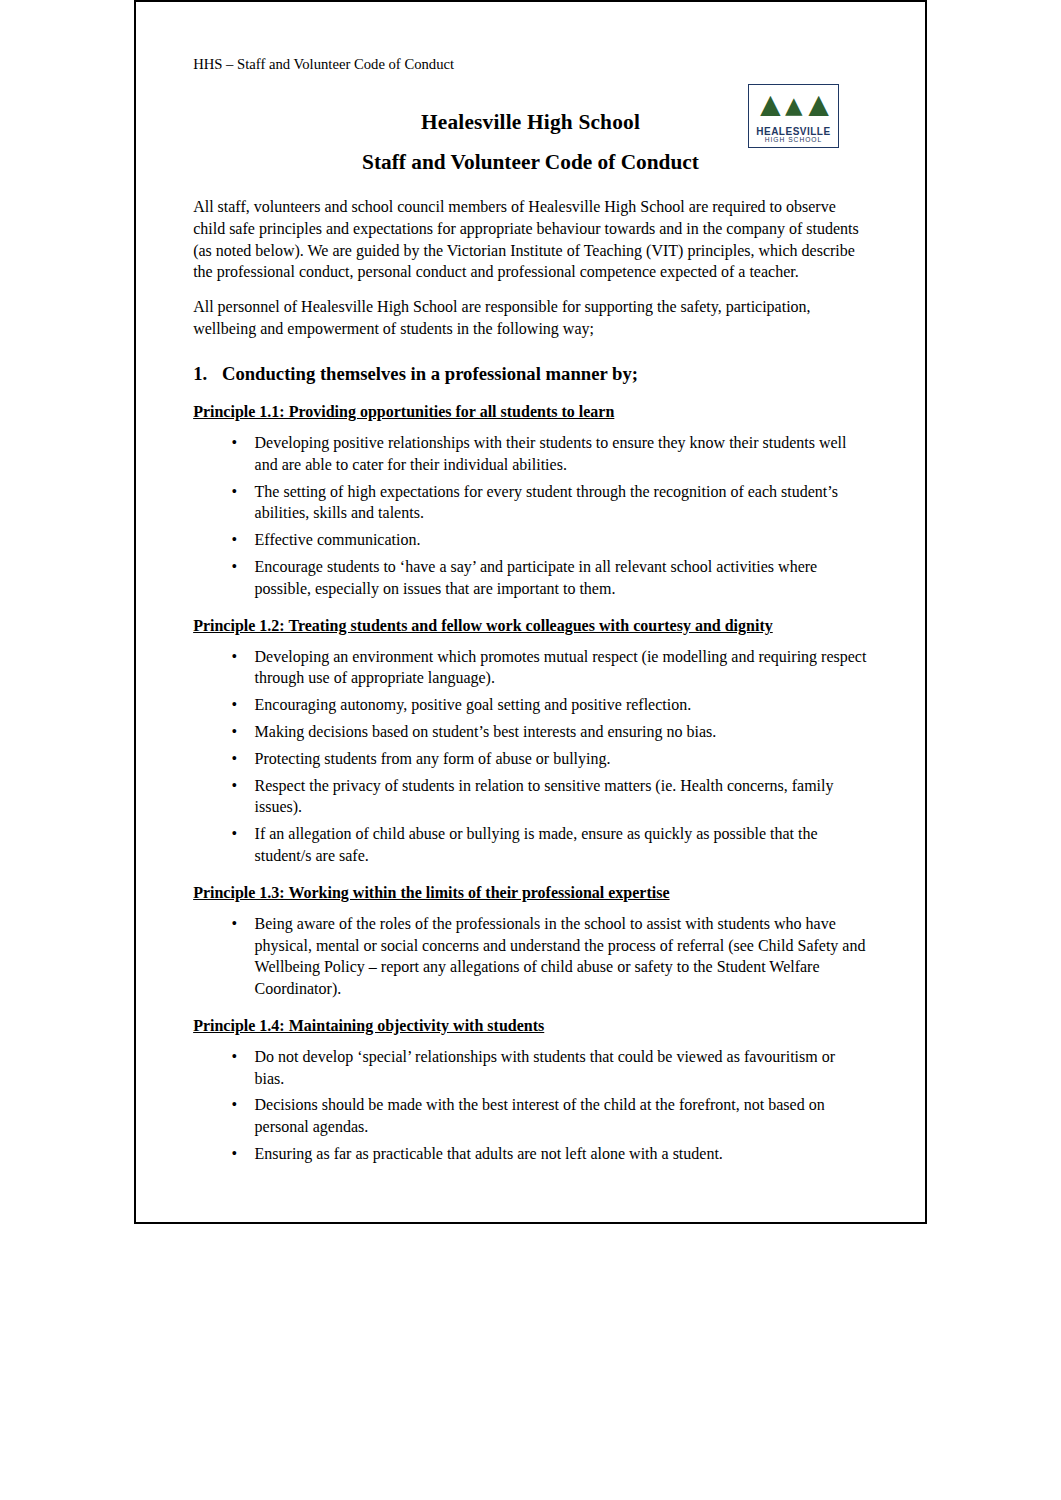HHS – Staff and Volunteer Code of Conduct
▲▴▲ HEALESVILLE HIGH SCHOOL
Healesville High School
Staff and Volunteer Code of Conduct
All staff, volunteers and school council members of Healesville High School are required to observe child safe principles and expectations for appropriate behaviour towards and in the company of students (as noted below). We are guided by the Victorian Institute of Teaching (VIT) principles, which describe the professional conduct, personal conduct and professional competence expected of a teacher.
All personnel of Healesville High School are responsible for supporting the safety, participation, wellbeing and empowerment of students in the following way;
1. Conducting themselves in a professional manner by;
Principle 1.1: Providing opportunities for all students to learn
Developing positive relationships with their students to ensure they know their students well and are able to cater for their individual abilities.
The setting of high expectations for every student through the recognition of each student’s abilities, skills and talents.
Effective communication.
Encourage students to ‘have a say’ and participate in all relevant school activities where possible, especially on issues that are important to them.
Principle 1.2: Treating students and fellow work colleagues with courtesy and dignity
Developing an environment which promotes mutual respect (ie modelling and requiring respect through use of appropriate language).
Encouraging autonomy, positive goal setting and positive reflection.
Making decisions based on student’s best interests and ensuring no bias.
Protecting students from any form of abuse or bullying.
Respect the privacy of students in relation to sensitive matters (ie. Health concerns, family issues).
If an allegation of child abuse or bullying is made, ensure as quickly as possible that the student/s are safe.
Principle 1.3: Working within the limits of their professional expertise
Being aware of the roles of the professionals in the school to assist with students who have physical, mental or social concerns and understand the process of referral (see Child Safety and Wellbeing Policy – report any allegations of child abuse or safety to the Student Welfare Coordinator).
Principle 1.4: Maintaining objectivity with students
Do not develop ‘special’ relationships with students that could be viewed as favouritism or bias.
Decisions should be made with the best interest of the child at the forefront, not based on personal agendas.
Ensuring as far as practicable that adults are not left alone with a student.